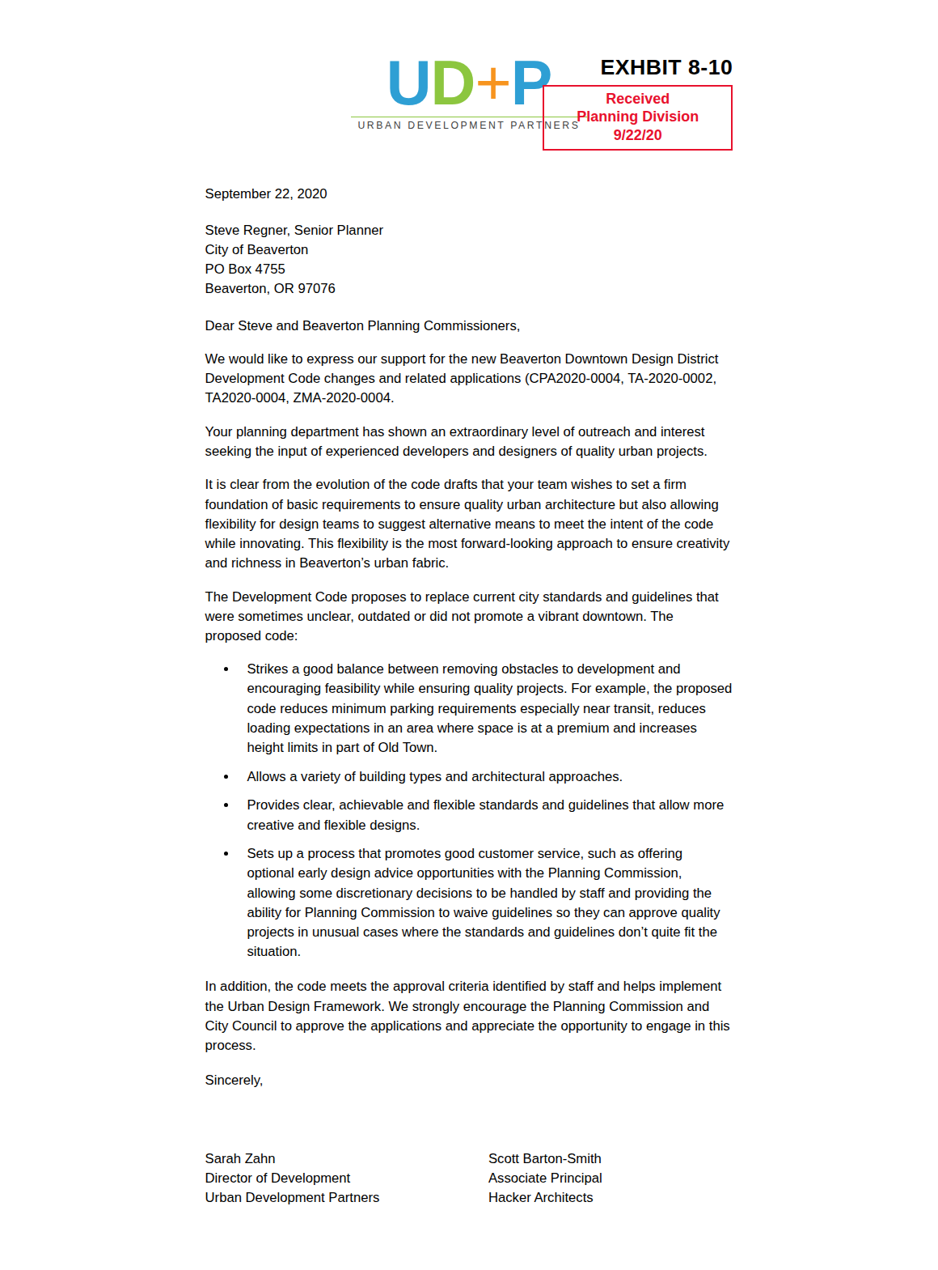EXHBIT 8-10
Received
Planning Division
9/22/20
UD+P
URBAN DEVELOPMENT PARTNERS
September 22, 2020
Steve Regner, Senior Planner
City of Beaverton
PO Box 4755
Beaverton, OR 97076
Dear Steve and Beaverton Planning Commissioners,
We would like to express our support for the new Beaverton Downtown Design District Development Code changes and related applications (CPA2020-0004, TA-2020-0002, TA2020-0004, ZMA-2020-0004.
Your planning department has shown an extraordinary level of outreach and interest seeking the input of experienced developers and designers of quality urban projects.
It is clear from the evolution of the code drafts that your team wishes to set a firm foundation of basic requirements to ensure quality urban architecture but also allowing flexibility for design teams to suggest alternative means to meet the intent of the code while innovating. This flexibility is the most forward-looking approach to ensure creativity and richness in Beaverton’s urban fabric.
The Development Code proposes to replace current city standards and guidelines that were sometimes unclear, outdated or did not promote a vibrant downtown. The proposed code:
Strikes a good balance between removing obstacles to development and encouraging feasibility while ensuring quality projects. For example, the proposed code reduces minimum parking requirements especially near transit, reduces loading expectations in an area where space is at a premium and increases height limits in part of Old Town.
Allows a variety of building types and architectural approaches.
Provides clear, achievable and flexible standards and guidelines that allow more creative and flexible designs.
Sets up a process that promotes good customer service, such as offering optional early design advice opportunities with the Planning Commission, allowing some discretionary decisions to be handled by staff and providing the ability for Planning Commission to waive guidelines so they can approve quality projects in unusual cases where the standards and guidelines don’t quite fit the situation.
In addition, the code meets the approval criteria identified by staff and helps implement the Urban Design Framework. We strongly encourage the Planning Commission and City Council to approve the applications and appreciate the opportunity to engage in this process.
Sincerely,
| Sarah Zahn Director of Development Urban Development Partners | Scott Barton-Smith Associate Principal Hacker Architects |